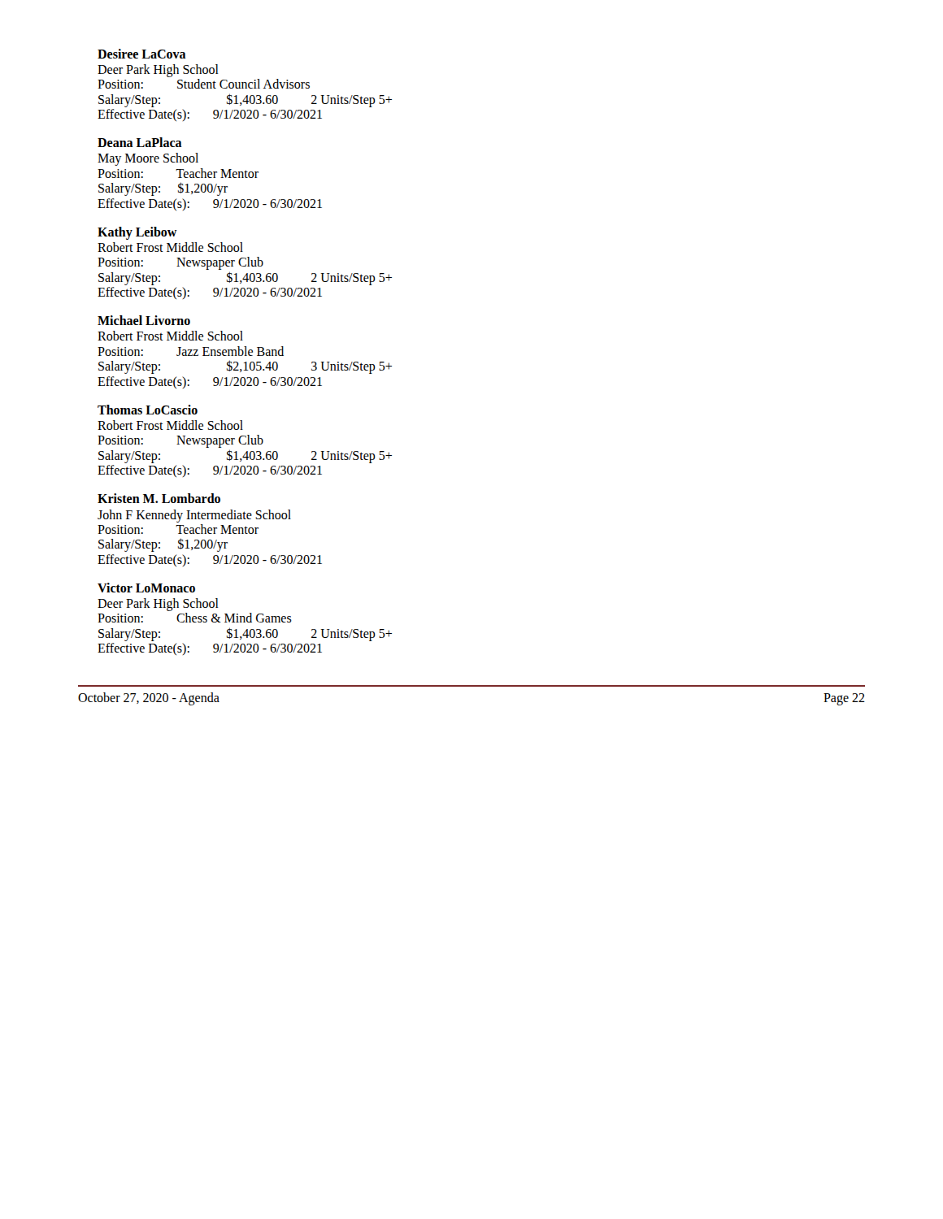Desiree LaCova
Deer Park High School
Position: Student Council Advisors
Salary/Step: $1,403.60 2 Units/Step 5+
Effective Date(s): 9/1/2020 - 6/30/2021
Deana LaPlaca
May Moore School
Position: Teacher Mentor
Salary/Step: $1,200/yr
Effective Date(s): 9/1/2020 - 6/30/2021
Kathy Leibow
Robert Frost Middle School
Position: Newspaper Club
Salary/Step: $1,403.60 2 Units/Step 5+
Effective Date(s): 9/1/2020 - 6/30/2021
Michael Livorno
Robert Frost Middle School
Position: Jazz Ensemble Band
Salary/Step: $2,105.40 3 Units/Step 5+
Effective Date(s): 9/1/2020 - 6/30/2021
Thomas LoCascio
Robert Frost Middle School
Position: Newspaper Club
Salary/Step: $1,403.60 2 Units/Step 5+
Effective Date(s): 9/1/2020 - 6/30/2021
Kristen M. Lombardo
John F Kennedy Intermediate School
Position: Teacher Mentor
Salary/Step: $1,200/yr
Effective Date(s): 9/1/2020 - 6/30/2021
Victor LoMonaco
Deer Park High School
Position: Chess & Mind Games
Salary/Step: $1,403.60 2 Units/Step 5+
Effective Date(s): 9/1/2020 - 6/30/2021
October 27, 2020 - Agenda Page 22